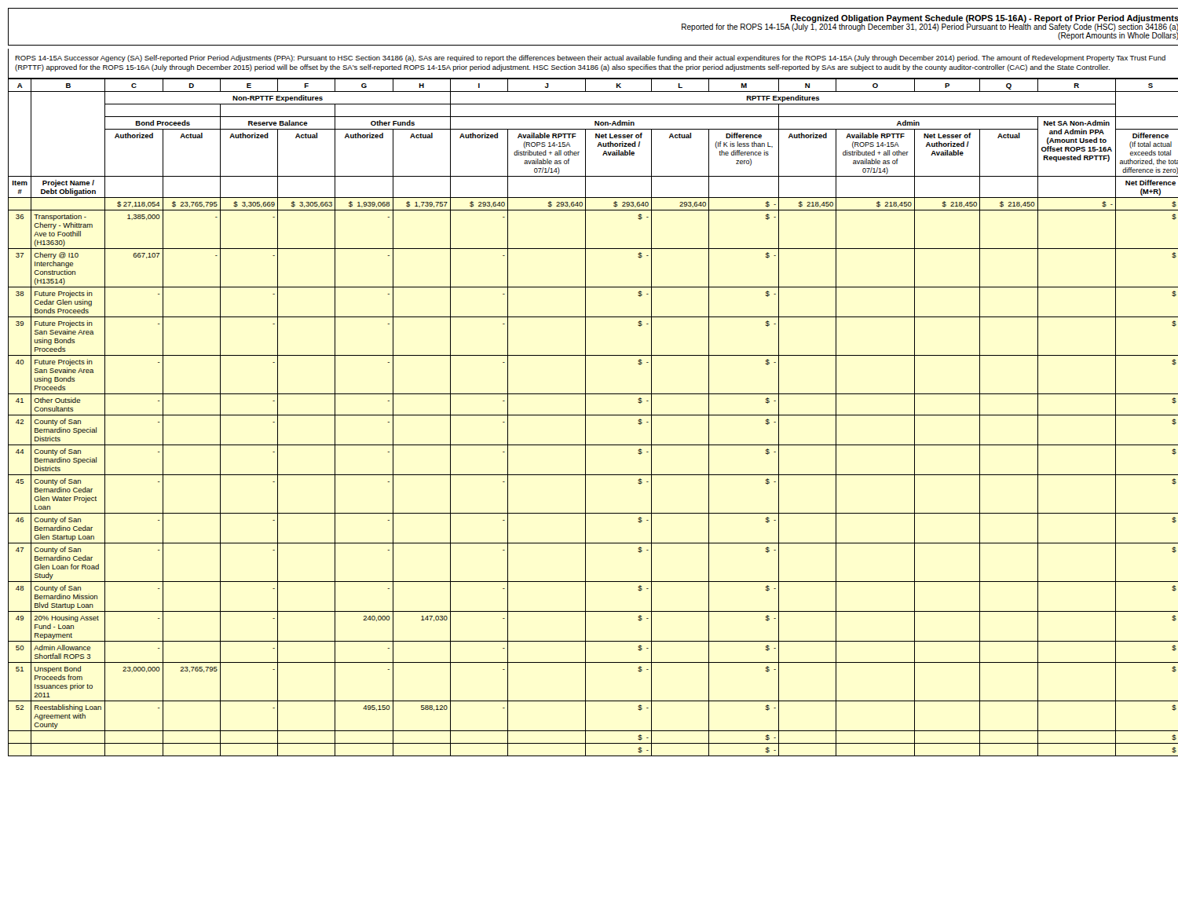Recognized Obligation Payment Schedule (ROPS 15-16A) - Report of Prior Period Adjustments
Reported for the ROPS 14-15A (July 1, 2014 through December 31, 2014) Period Pursuant to Health and Safety Code (HSC) section 34186 (a)
(Report Amounts in Whole Dollars)
ROPS 14-15A Successor Agency (SA) Self-reported Prior Period Adjustments (PPA): Pursuant to HSC Section 34186 (a), SAs are required to report the differences between their actual available funding and their actual expenditures for the ROPS 14-15A (July through December 2014) period. The amount of Redevelopment Property Tax Trust Fund (RPTTF) approved for the ROPS 15-16A (July through December 2015) period will be offset by the SA's self-reported ROPS 14-15A prior period adjustment. HSC Section 34186 (a) also specifies that the prior period adjustments self-reported by SAs are subject to audit by the county auditor-controller (CAC) and the State Controller.
| A | B | C | D | E | F | G | H | I | J | K | L | M | N | O | P | Q | R | S |
| --- | --- | --- | --- | --- | --- | --- | --- | --- | --- | --- | --- | --- | --- | --- | --- | --- | --- | --- |
| | | Non-RPTTF Expenditures | RPTTF Expenditures | |
| Bond Proceeds | Reserve Balance | Other Funds | Non-Admin | Admin | Net SA Non-Admin and Admin PPA (Amount Used to Offset ROPS 15-16A Requested RPTTF) |
| Authorized | Actual | Authorized | Actual | Authorized | Actual | Authorized | Available RPTTF (ROPS 14-15A distributed + all other available as of 07/1/14) | Net Lesser of Authorized / Available | Actual | Difference (If K is less than L, the difference is zero) | Authorized | Available RPTTF (ROPS 14-15A distributed + all other available as of 07/1/14) | Net Lesser of Authorized / Available | Actual | Difference (If total actual exceeds total authorized, the total difference is zero) |
| Item # | Project Name / Debt Obligation | | | | | | | | | | | | | | | | | Net Difference (M+R) |
| | | $ 27,118,054 | $ 23,765,795 | $ 3,305,669 | $ 3,305,663 | $ 1,939,068 | $ 1,739,757 | $ 293,640 | $ 293,640 | $ 293,640 | 293,640 | $ - | $ 218,450 | $ 218,450 | $ 218,450 | $ 218,450 | $ - | $ - |
| 36 | Transportation - Cherry - Whittram Ave to Foothill (H13630) | 1,385,000 | - | - | | - | | - | | $ - | | $ - | | | | | | $ - |
| 37 | Cherry @ I10 Interchange Construction (H13514) | 667,107 | - | - | | - | | - | | $ - | | $ - | | | | | | $ - |
| 38 | Future Projects in Cedar Glen using Bonds Proceeds | - | | - | | - | | - | | $ - | | $ - | | | | | | $ - |
| 39 | Future Projects in San Sevaine Area using Bonds Proceeds | - | | - | | - | | - | | $ - | | $ - | | | | | | $ - |
| 40 | Future Projects in San Sevaine Area using Bonds Proceeds | - | | - | | - | | - | | $ - | | $ - | | | | | | $ - |
| 41 | Other Outside Consultants | - | | - | | - | | - | | $ - | | $ - | | | | | | $ - |
| 42 | County of San Bernardino Special Districts | - | | - | | - | | - | | $ - | | $ - | | | | | | $ - |
| 44 | County of San Bernardino Special Districts | - | | - | | - | | - | | $ - | | $ - | | | | | | $ - |
| 45 | County of San Bernardino Cedar Glen Water Project Loan | - | | - | | - | | - | | $ - | | $ - | | | | | | $ - |
| 46 | County of San Bernardino Cedar Glen Startup Loan | - | | - | | - | | - | | $ - | | $ - | | | | | | $ - |
| 47 | County of San Bernardino Cedar Glen Loan for Road Study | - | | - | | - | | - | | $ - | | $ - | | | | | | $ - |
| 48 | County of San Bernardino Mission Blvd Startup Loan | - | | - | | - | | - | | $ - | | $ - | | | | | | $ - |
| 49 | 20% Housing Asset Fund - Loan Repayment | - | | - | | 240,000 | 147,030 | - | | $ - | | $ - | | | | | | $ - |
| 50 | Admin Allowance Shortfall ROPS 3 | - | | - | | - | | - | | $ - | | $ - | | | | | | $ - |
| 51 | Unspent Bond Proceeds from Issuances prior to 2011 | 23,000,000 | 23,765,795 | - | | - | | - | | $ - | | $ - | | | | | | $ - |
| 52 | Reestablishing Loan Agreement with County | - | | - | | 495,150 | 588,120 | - | | $ - | | $ - | | | | | | $ - |
| | | | | | | | | | | $ - | | $ - | | | | | | $ - |
| | | | | | | | | | | $ - | | $ - | | | | | | $ - |